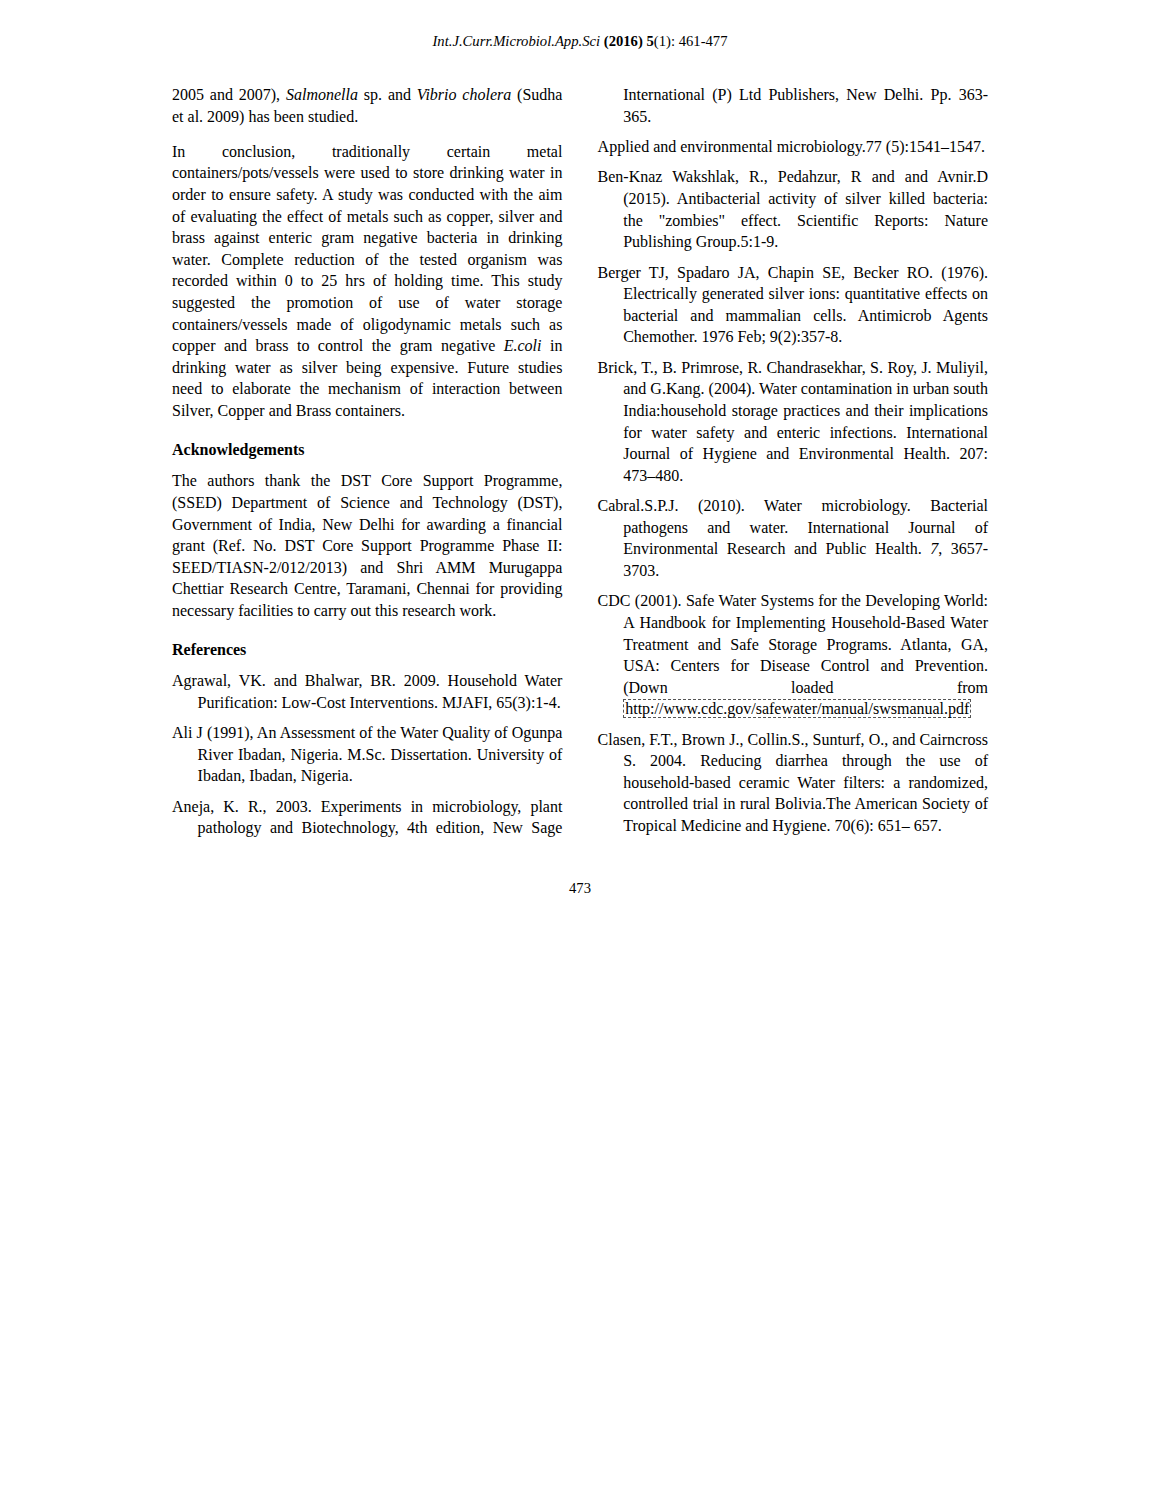Int.J.Curr.Microbiol.App.Sci (2016) 5(1): 461-477
2005 and 2007), Salmonella sp. and Vibrio cholera (Sudha et al. 2009) has been studied.
In conclusion, traditionally certain metal containers/pots/vessels were used to store drinking water in order to ensure safety. A study was conducted with the aim of evaluating the effect of metals such as copper, silver and brass against enteric gram negative bacteria in drinking water. Complete reduction of the tested organism was recorded within 0 to 25 hrs of holding time. This study suggested the promotion of use of water storage containers/vessels made of oligodynamic metals such as copper and brass to control the gram negative E.coli in drinking water as silver being expensive. Future studies need to elaborate the mechanism of interaction between Silver, Copper and Brass containers.
Acknowledgements
The authors thank the DST Core Support Programme, (SSED) Department of Science and Technology (DST), Government of India, New Delhi for awarding a financial grant (Ref. No. DST Core Support Programme Phase II: SEED/TIASN-2/012/2013) and Shri AMM Murugappa Chettiar Research Centre, Taramani, Chennai for providing necessary facilities to carry out this research work.
References
Agrawal, VK. and Bhalwar, BR. 2009. Household Water Purification: Low-Cost Interventions. MJAFI, 65(3):1-4.
Ali J (1991), An Assessment of the Water Quality of Ogunpa River Ibadan, Nigeria. M.Sc. Dissertation. University of Ibadan, Ibadan, Nigeria.
Aneja, K. R., 2003. Experiments in microbiology, plant pathology and Biotechnology, 4th edition, New Sage International (P) Ltd Publishers, New Delhi. Pp. 363-365.
Applied and environmental microbiology.77 (5):1541–1547.
Ben-Knaz Wakshlak, R., Pedahzur, R and and Avnir.D (2015). Antibacterial activity of silver killed bacteria: the "zombies" effect. Scientific Reports: Nature Publishing Group.5:1-9.
Berger TJ, Spadaro JA, Chapin SE, Becker RO. (1976). Electrically generated silver ions: quantitative effects on bacterial and mammalian cells. Antimicrob Agents Chemother. 1976 Feb; 9(2):357-8.
Brick, T., B. Primrose, R. Chandrasekhar, S. Roy, J. Muliyil, and G.Kang. (2004). Water contamination in urban south India:household storage practices and their implications for water safety and enteric infections. International Journal of Hygiene and Environmental Health. 207: 473–480.
Cabral.S.P.J. (2010). Water microbiology. Bacterial pathogens and water. International Journal of Environmental Research and Public Health. 7, 3657-3703.
CDC (2001). Safe Water Systems for the Developing World: A Handbook for Implementing Household-Based Water Treatment and Safe Storage Programs. Atlanta, GA, USA: Centers for Disease Control and Prevention. (Down loaded from http://www.cdc.gov/safewater/manual/swsmanual.pdf
Clasen, F.T., Brown J., Collin.S., Sunturf, O., and Cairncross S. 2004. Reducing diarrhea through the use of household-based ceramic Water filters: a randomized, controlled trial in rural Bolivia.The American Society of Tropical Medicine and Hygiene. 70(6): 651– 657.
473